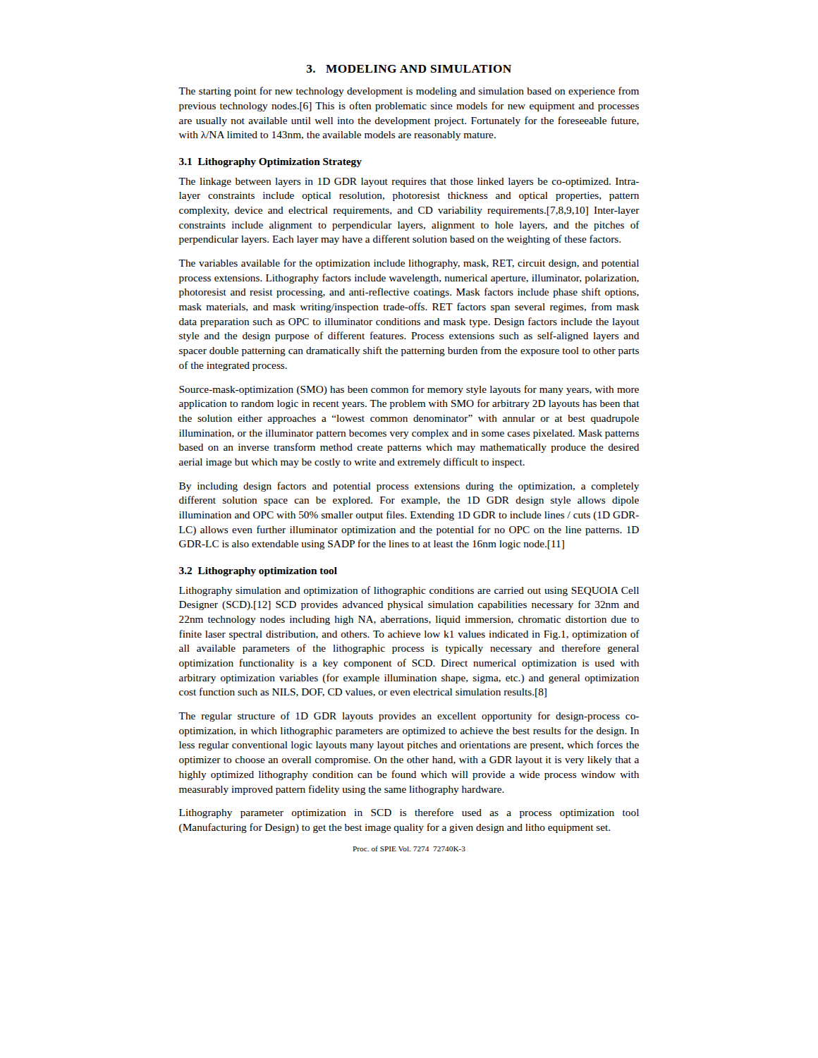3. MODELING AND SIMULATION
The starting point for new technology development is modeling and simulation based on experience from previous technology nodes.[6] This is often problematic since models for new equipment and processes are usually not available until well into the development project. Fortunately for the foreseeable future, with λ/NA limited to 143nm, the available models are reasonably mature.
3.1 Lithography Optimization Strategy
The linkage between layers in 1D GDR layout requires that those linked layers be co-optimized. Intra-layer constraints include optical resolution, photoresist thickness and optical properties, pattern complexity, device and electrical requirements, and CD variability requirements.[7,8,9,10] Inter-layer constraints include alignment to perpendicular layers, alignment to hole layers, and the pitches of perpendicular layers. Each layer may have a different solution based on the weighting of these factors.
The variables available for the optimization include lithography, mask, RET, circuit design, and potential process extensions. Lithography factors include wavelength, numerical aperture, illuminator, polarization, photoresist and resist processing, and anti-reflective coatings. Mask factors include phase shift options, mask materials, and mask writing/inspection trade-offs. RET factors span several regimes, from mask data preparation such as OPC to illuminator conditions and mask type. Design factors include the layout style and the design purpose of different features. Process extensions such as self-aligned layers and spacer double patterning can dramatically shift the patterning burden from the exposure tool to other parts of the integrated process.
Source-mask-optimization (SMO) has been common for memory style layouts for many years, with more application to random logic in recent years. The problem with SMO for arbitrary 2D layouts has been that the solution either approaches a “lowest common denominator” with annular or at best quadrupole illumination, or the illuminator pattern becomes very complex and in some cases pixelated. Mask patterns based on an inverse transform method create patterns which may mathematically produce the desired aerial image but which may be costly to write and extremely difficult to inspect.
By including design factors and potential process extensions during the optimization, a completely different solution space can be explored. For example, the 1D GDR design style allows dipole illumination and OPC with 50% smaller output files. Extending 1D GDR to include lines / cuts (1D GDR-LC) allows even further illuminator optimization and the potential for no OPC on the line patterns. 1D GDR-LC is also extendable using SADP for the lines to at least the 16nm logic node.[11]
3.2 Lithography optimization tool
Lithography simulation and optimization of lithographic conditions are carried out using SEQUOIA Cell Designer (SCD).[12] SCD provides advanced physical simulation capabilities necessary for 32nm and 22nm technology nodes including high NA, aberrations, liquid immersion, chromatic distortion due to finite laser spectral distribution, and others. To achieve low k1 values indicated in Fig.1, optimization of all available parameters of the lithographic process is typically necessary and therefore general optimization functionality is a key component of SCD. Direct numerical optimization is used with arbitrary optimization variables (for example illumination shape, sigma, etc.) and general optimization cost function such as NILS, DOF, CD values, or even electrical simulation results.[8]
The regular structure of 1D GDR layouts provides an excellent opportunity for design-process co-optimization, in which lithographic parameters are optimized to achieve the best results for the design. In less regular conventional logic layouts many layout pitches and orientations are present, which forces the optimizer to choose an overall compromise. On the other hand, with a GDR layout it is very likely that a highly optimized lithography condition can be found which will provide a wide process window with measurably improved pattern fidelity using the same lithography hardware.
Lithography parameter optimization in SCD is therefore used as a process optimization tool (Manufacturing for Design) to get the best image quality for a given design and litho equipment set.
Proc. of SPIE Vol. 7274 72740K-3